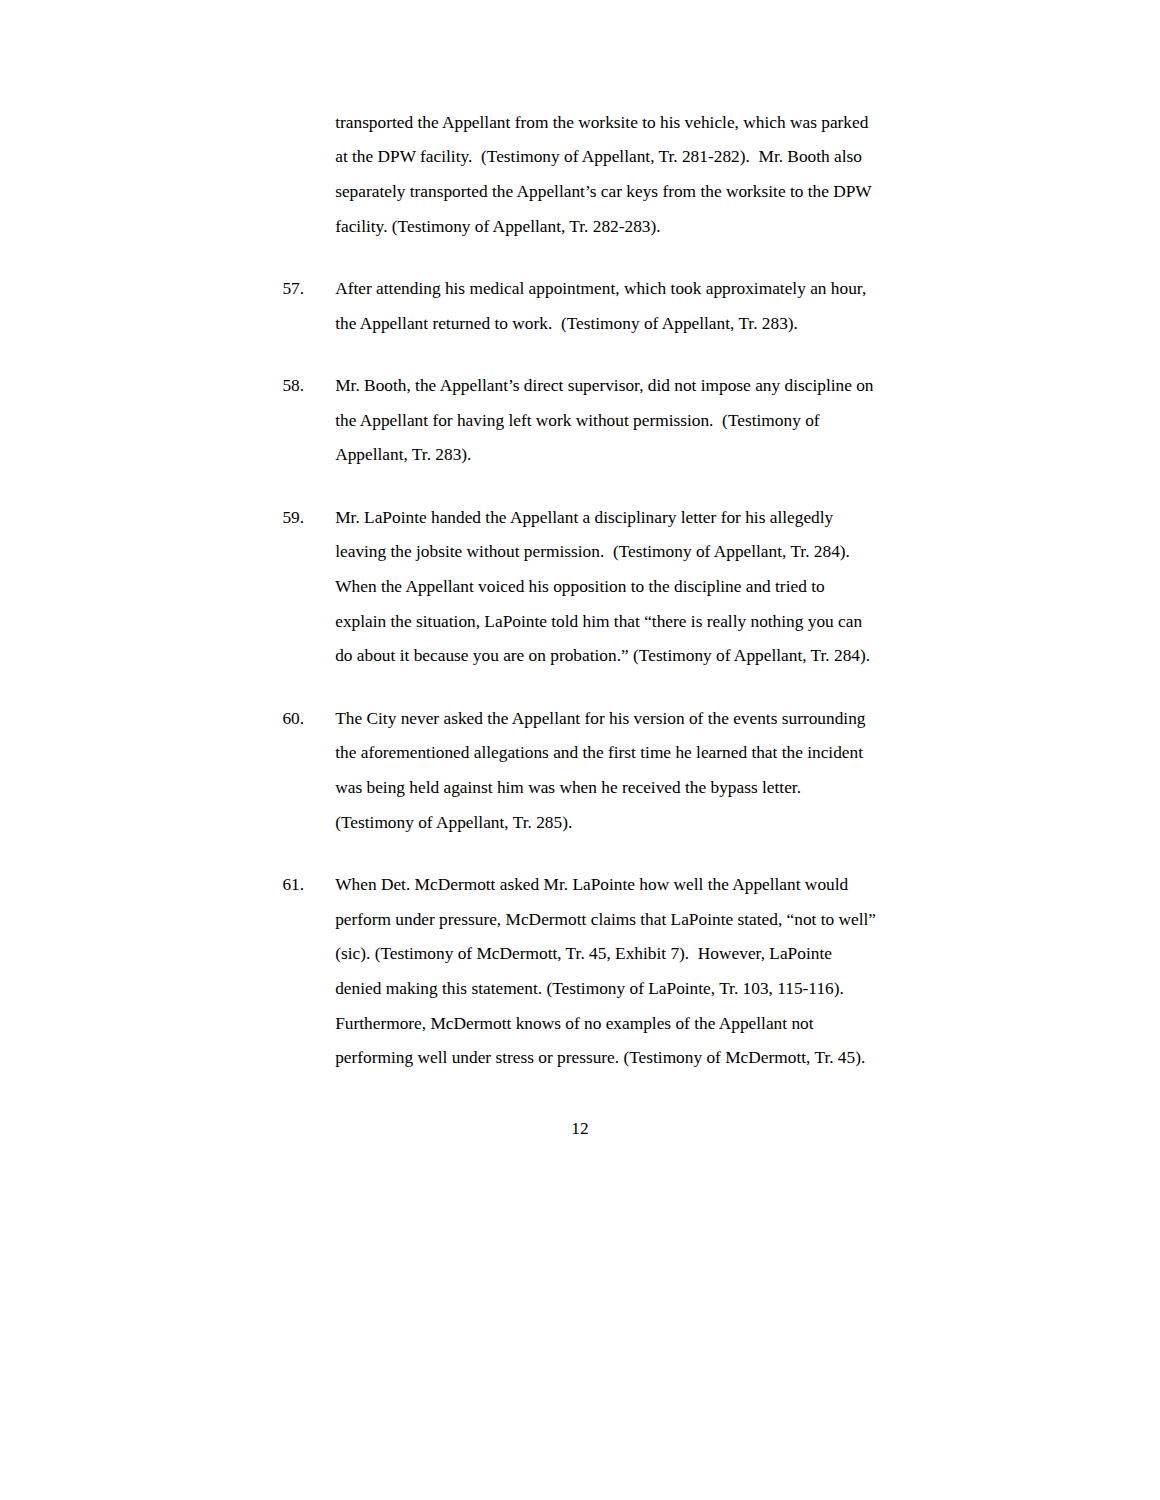transported the Appellant from the worksite to his vehicle, which was parked at the DPW facility. (Testimony of Appellant, Tr. 281-282). Mr. Booth also separately transported the Appellant’s car keys from the worksite to the DPW facility. (Testimony of Appellant, Tr. 282-283).
57. After attending his medical appointment, which took approximately an hour, the Appellant returned to work. (Testimony of Appellant, Tr. 283).
58. Mr. Booth, the Appellant’s direct supervisor, did not impose any discipline on the Appellant for having left work without permission. (Testimony of Appellant, Tr. 283).
59. Mr. LaPointe handed the Appellant a disciplinary letter for his allegedly leaving the jobsite without permission. (Testimony of Appellant, Tr. 284). When the Appellant voiced his opposition to the discipline and tried to explain the situation, LaPointe told him that “there is really nothing you can do about it because you are on probation.” (Testimony of Appellant, Tr. 284).
60. The City never asked the Appellant for his version of the events surrounding the aforementioned allegations and the first time he learned that the incident was being held against him was when he received the bypass letter. (Testimony of Appellant, Tr. 285).
61. When Det. McDermott asked Mr. LaPointe how well the Appellant would perform under pressure, McDermott claims that LaPointe stated, “not to well” (sic). (Testimony of McDermott, Tr. 45, Exhibit 7). However, LaPointe denied making this statement. (Testimony of LaPointe, Tr. 103, 115-116). Furthermore, McDermott knows of no examples of the Appellant not performing well under stress or pressure. (Testimony of McDermott, Tr. 45).
12